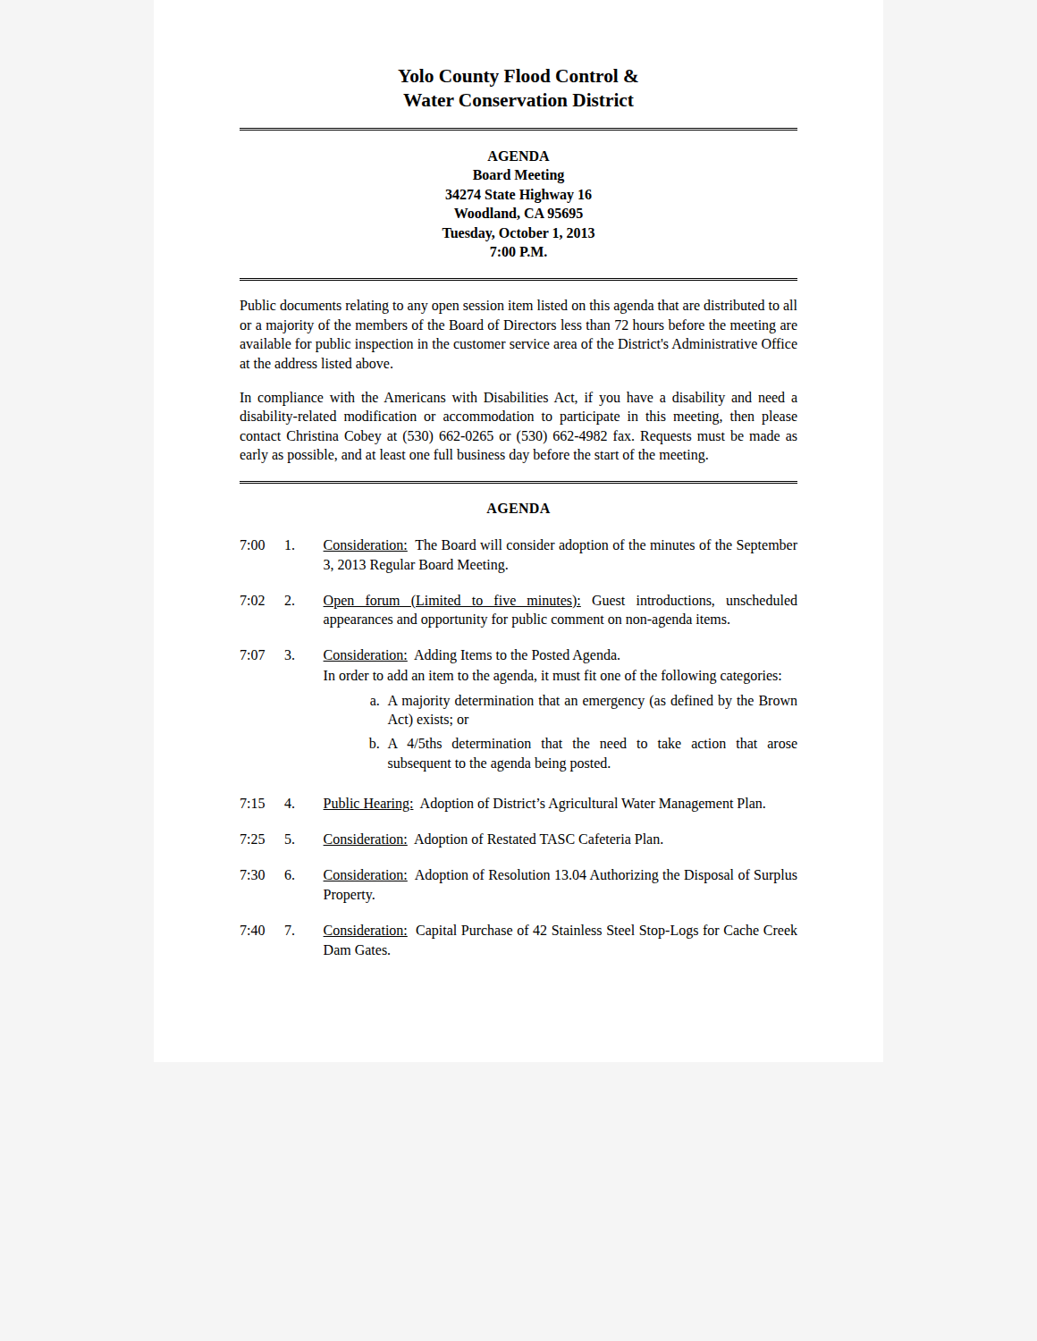Yolo County Flood Control &
Water Conservation District
AGENDA Board Meeting 34274 State Highway 16 Woodland, CA 95695 Tuesday, October 1, 2013 7:00 P.M.
Public documents relating to any open session item listed on this agenda that are distributed to all or a majority of the members of the Board of Directors less than 72 hours before the meeting are available for public inspection in the customer service area of the District's Administrative Office at the address listed above.
In compliance with the Americans with Disabilities Act, if you have a disability and need a disability-related modification or accommodation to participate in this meeting, then please contact Christina Cobey at (530) 662-0265 or (530) 662-4982 fax. Requests must be made as early as possible, and at least one full business day before the start of the meeting.
AGENDA
| 7:00 | 1. | Consideration: The Board will consider adoption of the minutes of the September 3, 2013 Regular Board Meeting. |
| 7:02 | 2. | Open forum (Limited to five minutes): Guest introductions, unscheduled appearances and opportunity for public comment on non-agenda items. |
| 7:07 | 3. | Consideration: Adding Items to the Posted Agenda. In order to add an item to the agenda, it must fit one of the following categories: A majority determination that an emergency (as defined by the Brown Act) exists; or A 4/5ths determination that the need to take action that arose subsequent to the agenda being posted. |
| 7:15 | 4. | Public Hearing: Adoption of District’s Agricultural Water Management Plan. |
| 7:25 | 5. | Consideration: Adoption of Restated TASC Cafeteria Plan. |
| 7:30 | 6. | Consideration: Adoption of Resolution 13.04 Authorizing the Disposal of Surplus Property. |
| 7:40 | 7. | Consideration: Capital Purchase of 42 Stainless Steel Stop-Logs for Cache Creek Dam Gates. |